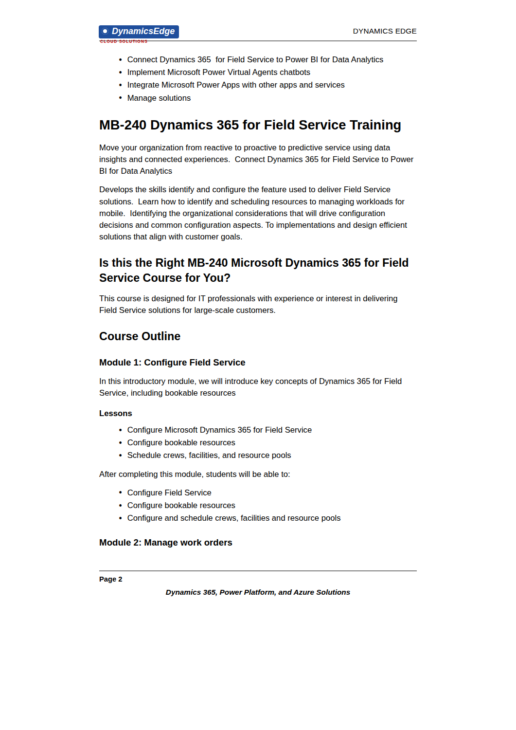Dynamics Edge CLOUD SOLUTIONS
DYNAMICS EDGE
Connect Dynamics 365 for Field Service to Power BI for Data Analytics
Implement Microsoft Power Virtual Agents chatbots
Integrate Microsoft Power Apps with other apps and services
Manage solutions
MB-240 Dynamics 365 for Field Service Training
Move your organization from reactive to proactive to predictive service using data insights and connected experiences. Connect Dynamics 365 for Field Service to Power BI for Data Analytics
Develops the skills identify and configure the feature used to deliver Field Service solutions. Learn how to identify and scheduling resources to managing workloads for mobile. Identifying the organizational considerations that will drive configuration decisions and common configuration aspects. To implementations and design efficient solutions that align with customer goals.
Is this the Right MB-240 Microsoft Dynamics 365 for Field Service Course for You?
This course is designed for IT professionals with experience or interest in delivering Field Service solutions for large-scale customers.
Course Outline
Module 1: Configure Field Service
In this introductory module, we will introduce key concepts of Dynamics 365 for Field Service, including bookable resources
Lessons
Configure Microsoft Dynamics 365 for Field Service
Configure bookable resources
Schedule crews, facilities, and resource pools
After completing this module, students will be able to:
Configure Field Service
Configure bookable resources
Configure and schedule crews, facilities and resource pools
Module 2: Manage work orders
Page 2
Dynamics 365, Power Platform, and Azure Solutions